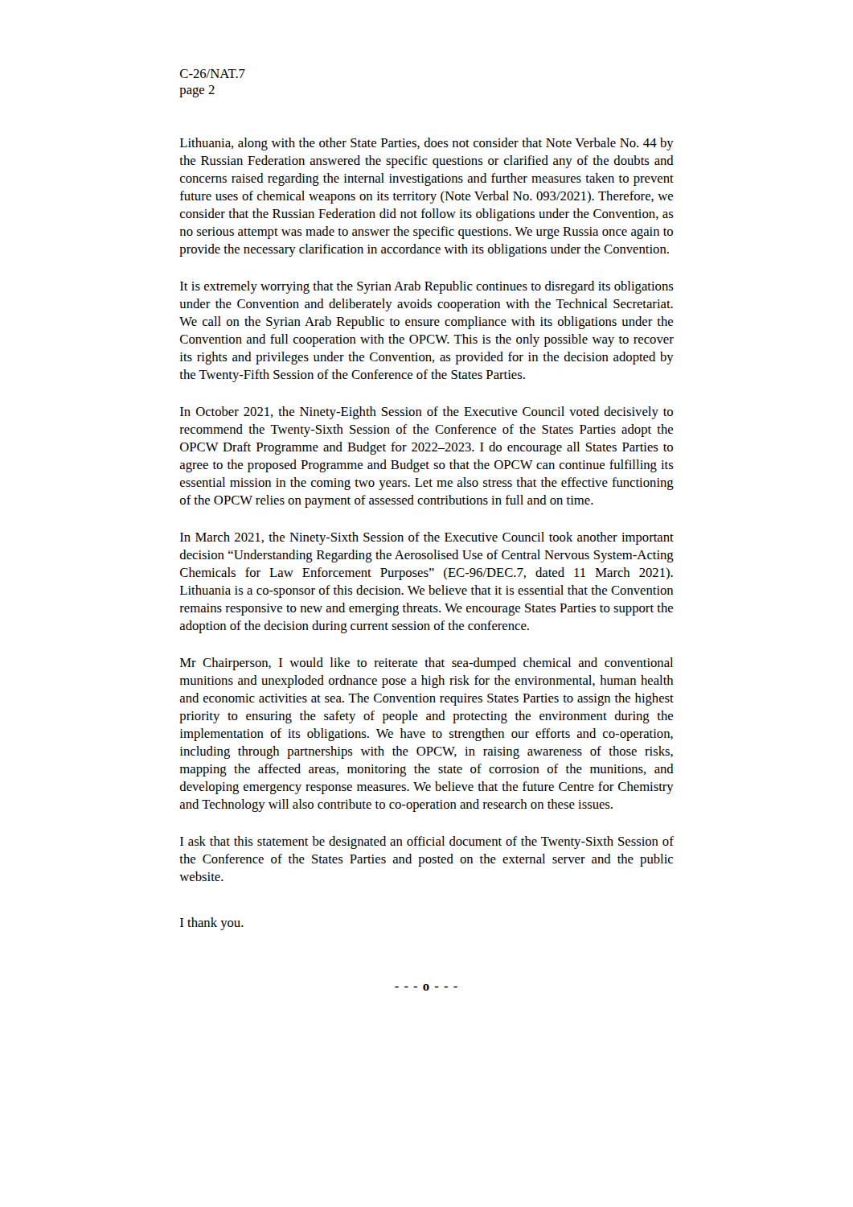C-26/NAT.7
page 2
Lithuania, along with the other State Parties, does not consider that Note Verbale No. 44 by the Russian Federation answered the specific questions or clarified any of the doubts and concerns raised regarding the internal investigations and further measures taken to prevent future uses of chemical weapons on its territory (Note Verbal No. 093/2021). Therefore, we consider that the Russian Federation did not follow its obligations under the Convention, as no serious attempt was made to answer the specific questions. We urge Russia once again to provide the necessary clarification in accordance with its obligations under the Convention.
It is extremely worrying that the Syrian Arab Republic continues to disregard its obligations under the Convention and deliberately avoids cooperation with the Technical Secretariat. We call on the Syrian Arab Republic to ensure compliance with its obligations under the Convention and full cooperation with the OPCW. This is the only possible way to recover its rights and privileges under the Convention, as provided for in the decision adopted by the Twenty-Fifth Session of the Conference of the States Parties.
In October 2021, the Ninety-Eighth Session of the Executive Council voted decisively to recommend the Twenty-Sixth Session of the Conference of the States Parties adopt the OPCW Draft Programme and Budget for 2022–2023. I do encourage all States Parties to agree to the proposed Programme and Budget so that the OPCW can continue fulfilling its essential mission in the coming two years. Let me also stress that the effective functioning of the OPCW relies on payment of assessed contributions in full and on time.
In March 2021, the Ninety-Sixth Session of the Executive Council took another important decision “Understanding Regarding the Aerosolised Use of Central Nervous System-Acting Chemicals for Law Enforcement Purposes” (EC-96/DEC.7, dated 11 March 2021). Lithuania is a co-sponsor of this decision. We believe that it is essential that the Convention remains responsive to new and emerging threats. We encourage States Parties to support the adoption of the decision during current session of the conference.
Mr Chairperson, I would like to reiterate that sea-dumped chemical and conventional munitions and unexploded ordnance pose a high risk for the environmental, human health and economic activities at sea. The Convention requires States Parties to assign the highest priority to ensuring the safety of people and protecting the environment during the implementation of its obligations. We have to strengthen our efforts and co-operation, including through partnerships with the OPCW, in raising awareness of those risks, mapping the affected areas, monitoring the state of corrosion of the munitions, and developing emergency response measures. We believe that the future Centre for Chemistry and Technology will also contribute to co-operation and research on these issues.
I ask that this statement be designated an official document of the Twenty-Sixth Session of the Conference of the States Parties and posted on the external server and the public website.
I thank you.
- - - o - - -